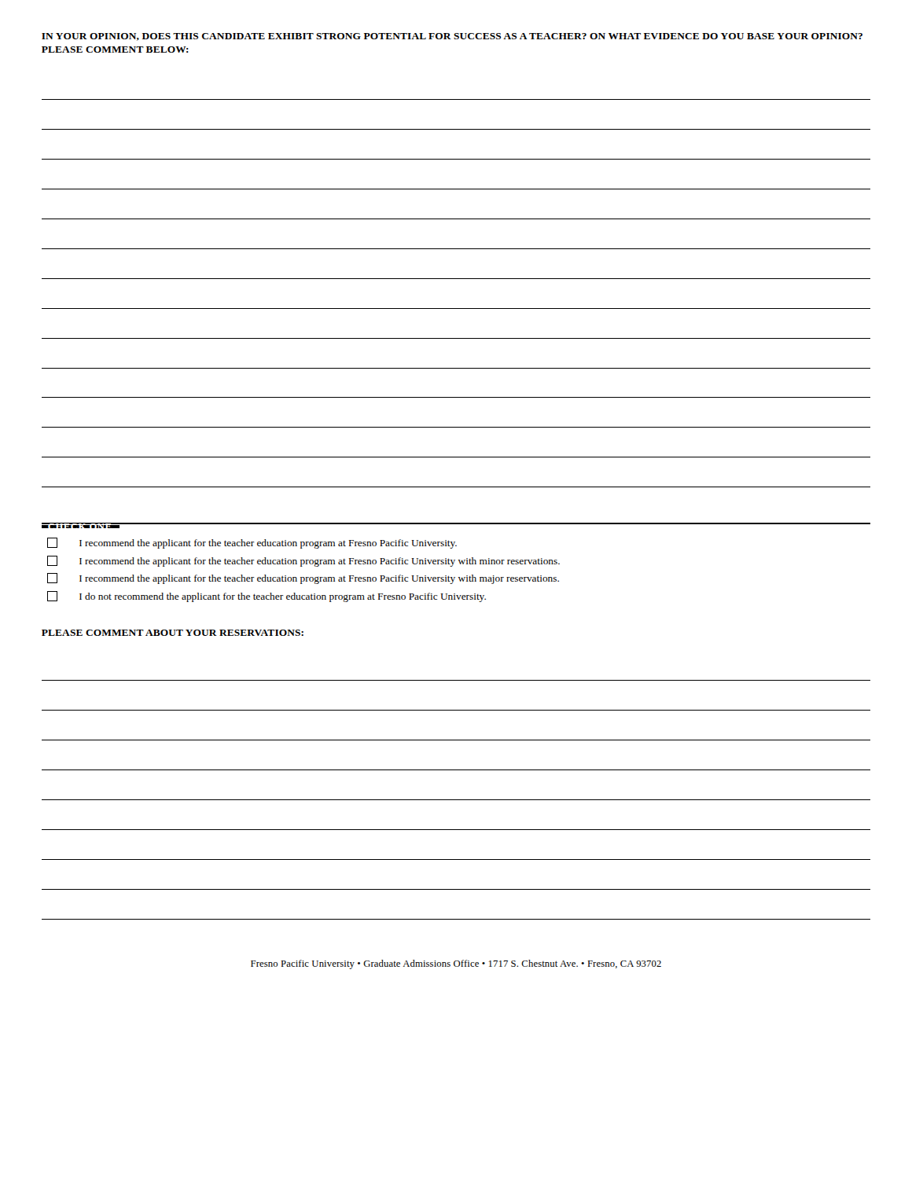IN YOUR OPINION, DOES THIS CANDIDATE EXHIBIT STRONG POTENTIAL FOR SUCCESS AS A TEACHER? ON WHAT EVIDENCE DO YOU BASE YOUR OPINION? PLEASE COMMENT BELOW:
CHECK ONE
I recommend the applicant for the teacher education program at Fresno Pacific University.
I recommend the applicant for the teacher education program at Fresno Pacific University with minor reservations.
I recommend the applicant for the teacher education program at Fresno Pacific University with major reservations.
I do not recommend the applicant for the teacher education program at Fresno Pacific University.
PLEASE COMMENT ABOUT YOUR RESERVATIONS:
Fresno Pacific University • Graduate Admissions Office • 1717 S. Chestnut Ave. • Fresno, CA 93702